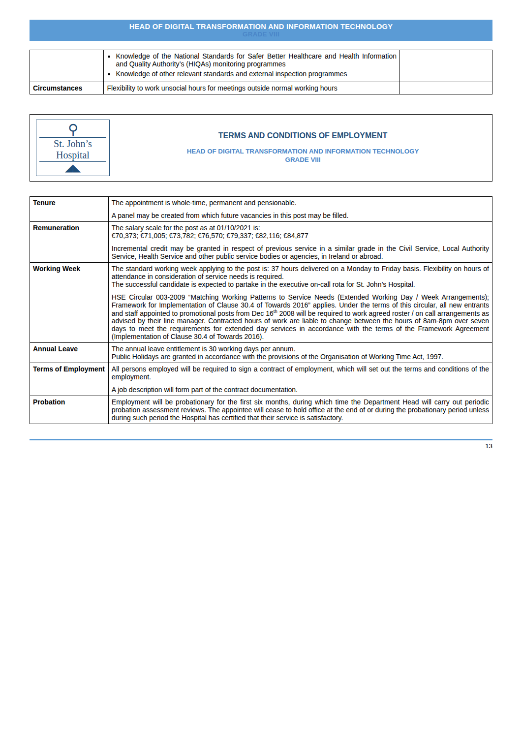HEAD OF DIGITAL TRANSFORMATION AND INFORMATION TECHNOLOGY
GRADE VIII
| | Knowledge of the National Standards for Safer Better Healthcare and Health Information and Quality Authority’s (HIQAs) monitoring programmes Knowledge of other relevant standards and external inspection programmes | |
| Circumstances | Flexibility to work unsocial hours for meetings outside normal working hours | |
⚲
St. John’s Hospital
◢◣
TERMS AND CONDITIONS OF EMPLOYMENT
HEAD OF DIGITAL TRANSFORMATION AND INFORMATION TECHNOLOGY
GRADE VIII
| Tenure | The appointment is whole-time, permanent and pensionable. A panel may be created from which future vacancies in this post may be filled. |
| Remuneration | The salary scale for the post as at 01/10/2021 is: €70,373; €71,005; €73,782; €76,570; €79,337; €82,116; €84,877 Incremental credit may be granted in respect of previous service in a similar grade in the Civil Service, Local Authority Service, Health Service and other public service bodies or agencies, in Ireland or abroad. |
| Working Week | The standard working week applying to the post is: 37 hours delivered on a Monday to Friday basis. Flexibility on hours of attendance in consideration of service needs is required. The successful candidate is expected to partake in the executive on-call rota for St. John’s Hospital. HSE Circular 003-2009 “Matching Working Patterns to Service Needs (Extended Working Day / Week Arrangements); Framework for Implementation of Clause 30.4 of Towards 2016” applies. Under the terms of this circular, all new entrants and staff appointed to promotional posts from Dec 16 th 2008 will be required to work agreed roster / on call arrangements as advised by their line manager. Contracted hours of work are liable to change between the hours of 8am-8pm over seven days to meet the requirements for extended day services in accordance with the terms of the Framework Agreement (Implementation of Clause 30.4 of Towards 2016). |
| Annual Leave | The annual leave entitlement is 30 working days per annum. Public Holidays are granted in accordance with the provisions of the Organisation of Working Time Act, 1997. |
| Terms of Employment | All persons employed will be required to sign a contract of employment, which will set out the terms and conditions of the employment. A job description will form part of the contract documentation. |
| Probation | Employment will be probationary for the first six months, during which time the Department Head will carry out periodic probation assessment reviews. The appointee will cease to hold office at the end of or during the probationary period unless during such period the Hospital has certified that their service is satisfactory. |
13